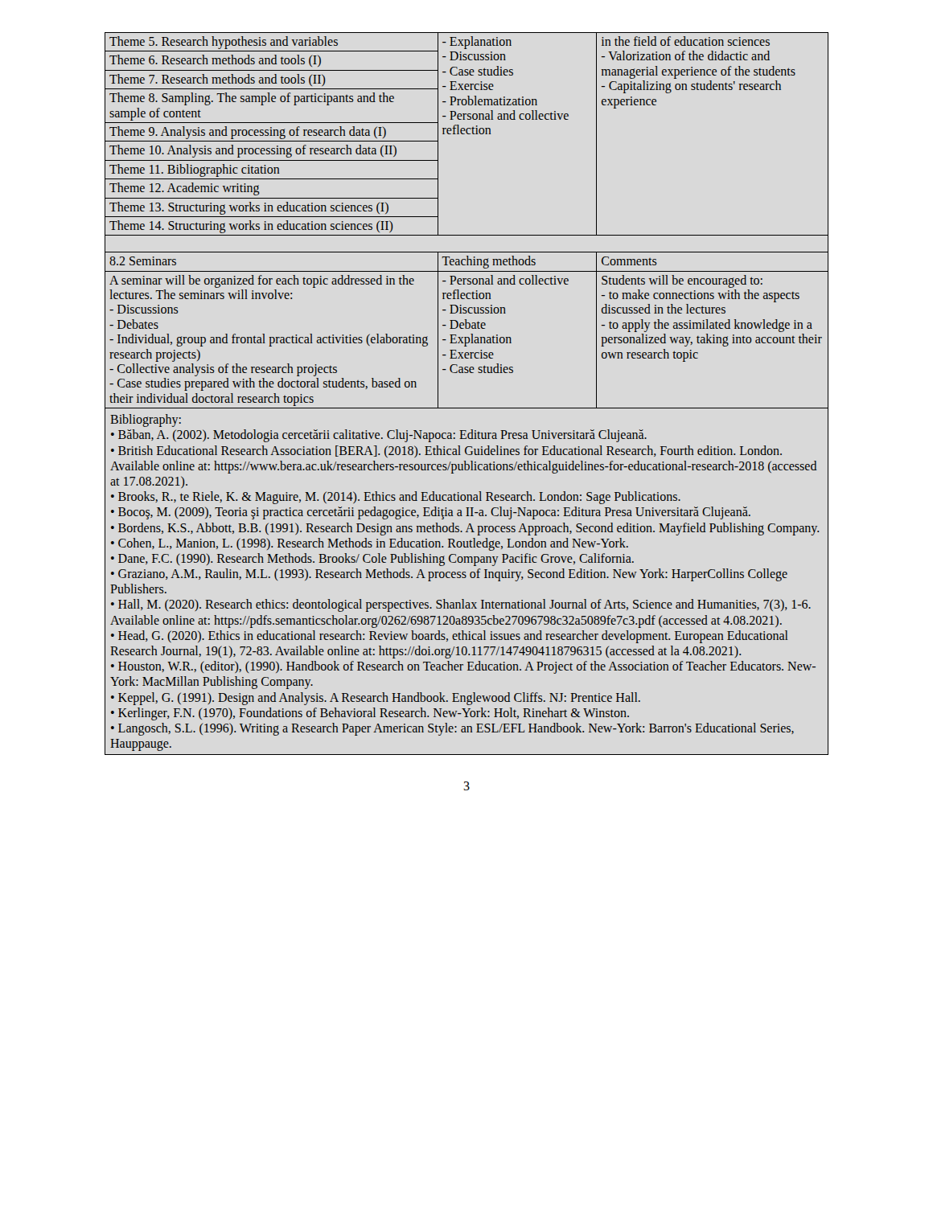| Theme 5. Research hypothesis and variables | - Explanation - Discussion - Case studies - Exercise - Problematization - Personal and collective reflection | in the field of education sciences - Valorization of the didactic and managerial experience of the students - Capitalizing on students' research experience |
| Theme 6. Research methods and tools (I) |
| Theme 7. Research methods and tools (II) |
| Theme 8. Sampling. The sample of participants and the sample of content |
| Theme 9. Analysis and processing of research data (I) |
| Theme 10. Analysis and processing of research data (II) |
| Theme 11. Bibliographic citation |
| Theme 12. Academic writing |
| Theme 13. Structuring works in education sciences (I) |
| Theme 14. Structuring works in education sciences (II) |
| 8.2 Seminars | Teaching methods | Comments |
| A seminar will be organized for each topic addressed in the lectures. The seminars will involve: - Discussions - Debates - Individual, group and frontal practical activities (elaborating research projects) - Collective analysis of the research projects - Case studies prepared with the doctoral students, based on their individual doctoral research topics | - Personal and collective reflection - Discussion - Debate - Explanation - Exercise - Case studies | Students will be encouraged to: - to make connections with the aspects discussed in the lectures - to apply the assimilated knowledge in a personalized way, taking into account their own research topic |
Bibliography:
• Băban, A. (2002). Metodologia cercetării calitative. Cluj-Napoca: Editura Presa Universitară Clujeană.
• British Educational Research Association [BERA]. (2018). Ethical Guidelines for Educational Research, Fourth edition. London. Available online at: https://www.bera.ac.uk/researchers-resources/publications/ethicalguidelines-for-educational-research-2018 (accessed at 17.08.2021).
• Brooks, R., te Riele, K. & Maguire, M. (2014). Ethics and Educational Research. London: Sage Publications.
• Bocoş, M. (2009), Teoria şi practica cercetării pedagogice, Ediţia a II-a. Cluj-Napoca: Editura Presa Universitară Clujeană.
• Bordens, K.S., Abbott, B.B. (1991). Research Design ans methods. A process Approach, Second edition. Mayfield Publishing Company.
• Cohen, L., Manion, L. (1998). Research Methods in Education. Routledge, London and New-York.
• Dane, F.C. (1990). Research Methods. Brooks/ Cole Publishing Company Pacific Grove, California.
• Graziano, A.M., Raulin, M.L. (1993). Research Methods. A process of Inquiry, Second Edition. New York: HarperCollins College Publishers.
• Hall, M. (2020). Research ethics: deontological perspectives. Shanlax International Journal of Arts, Science and Humanities, 7(3), 1-6. Available online at: https://pdfs.semanticscholar.org/0262/6987120a8935cbe27096798c32a5089fe7c3.pdf (accessed at 4.08.2021).
• Head, G. (2020). Ethics in educational research: Review boards, ethical issues and researcher development. European Educational Research Journal, 19(1), 72-83. Available online at: https://doi.org/10.1177/1474904118796315 (accessed at la 4.08.2021).
• Houston, W.R., (editor), (1990). Handbook of Research on Teacher Education. A Project of the Association of Teacher Educators. New-York: MacMillan Publishing Company.
• Keppel, G. (1991). Design and Analysis. A Research Handbook. Englewood Cliffs. NJ: Prentice Hall.
• Kerlinger, F.N. (1970), Foundations of Behavioral Research. New-York: Holt, Rinehart & Winston.
• Langosch, S.L. (1996). Writing a Research Paper American Style: an ESL/EFL Handbook. New-York: Barron's Educational Series, Hauppauge.
3